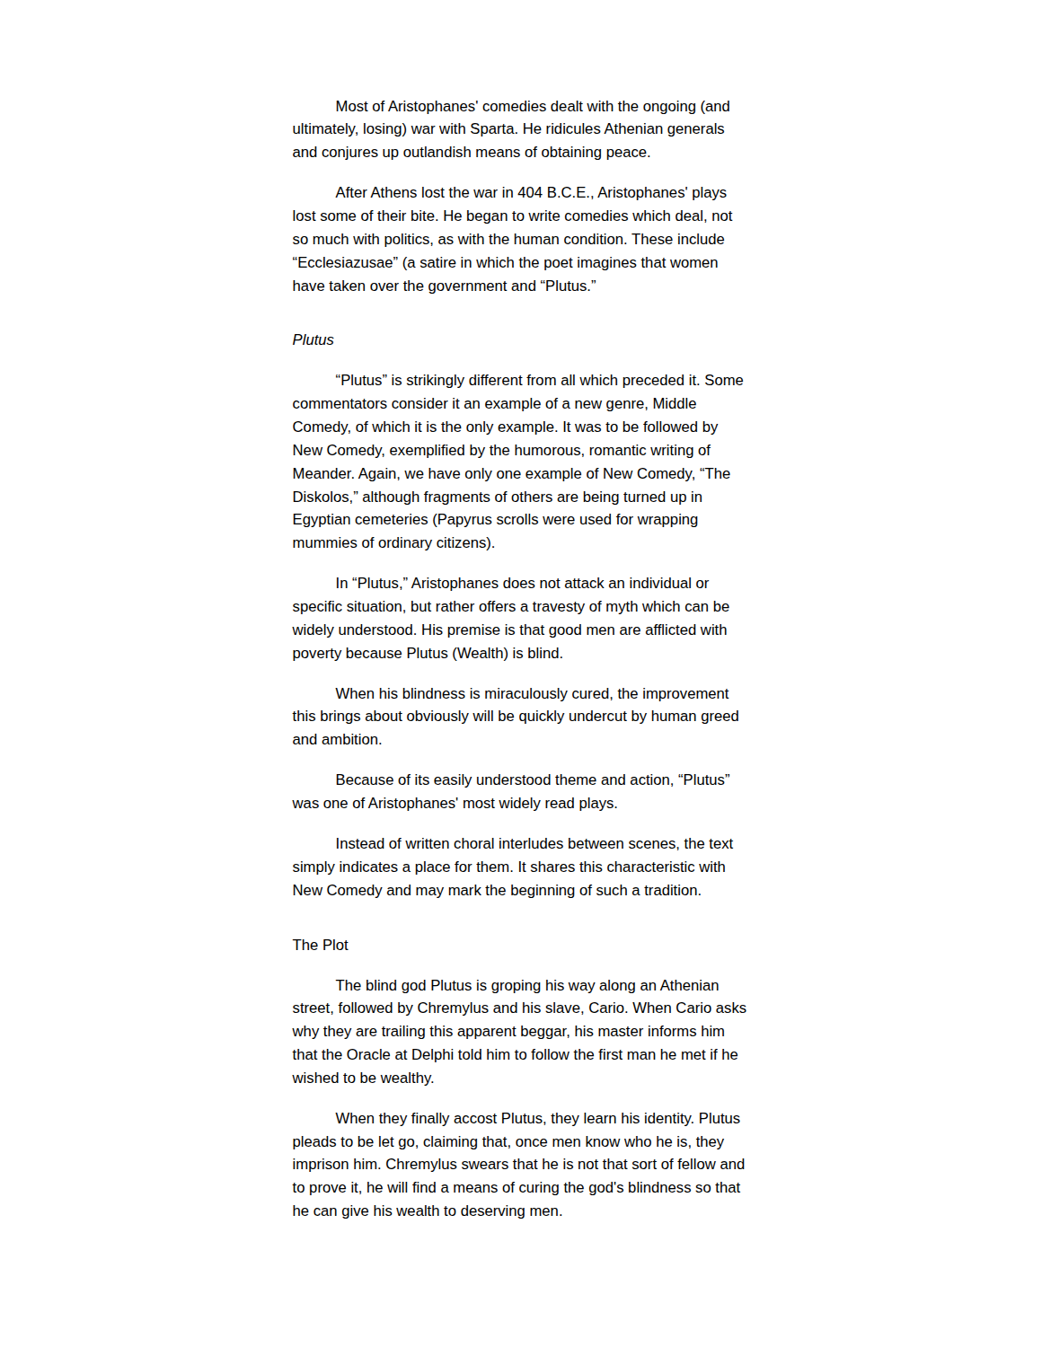Most of Aristophanes' comedies dealt with the ongoing (and ultimately, losing) war with Sparta. He ridicules Athenian generals and conjures up outlandish means of obtaining peace.
After Athens lost the war in 404 B.C.E., Aristophanes' plays lost some of their bite. He began to write comedies which deal, not so much with politics, as with the human condition. These include “Ecclesiazusae” (a satire in which the poet imagines that women have taken over the government and “Plutus.”
Plutus
“Plutus” is strikingly different from all which preceded it. Some commentators consider it an example of a new genre, Middle Comedy, of which it is the only example. It was to be followed by New Comedy, exemplified by the humorous, romantic writing of Meander. Again, we have only one example of New Comedy, “The Diskolos,” although fragments of others are being turned up in Egyptian cemeteries (Papyrus scrolls were used for wrapping mummies of ordinary citizens).
In “Plutus,” Aristophanes does not attack an individual or specific situation, but rather offers a travesty of myth which can be widely understood. His premise is that good men are afflicted with poverty because Plutus (Wealth) is blind.
When his blindness is miraculously cured, the improvement this brings about obviously will be quickly undercut by human greed and ambition.
Because of its easily understood theme and action, “Plutus” was one of Aristophanes' most widely read plays.
Instead of written choral interludes between scenes, the text simply indicates a place for them. It shares this characteristic with New Comedy and may mark the beginning of such a tradition.
The Plot
The blind god Plutus is groping his way along an Athenian street, followed by Chremylus and his slave, Cario. When Cario asks why they are trailing this apparent beggar, his master informs him that the Oracle at Delphi told him to follow the first man he met if he wished to be wealthy.
When they finally accost Plutus, they learn his identity. Plutus pleads to be let go, claiming that, once men know who he is, they imprison him. Chremylus swears that he is not that sort of fellow and to prove it, he will find a means of curing the god's blindness so that he can give his wealth to deserving men.